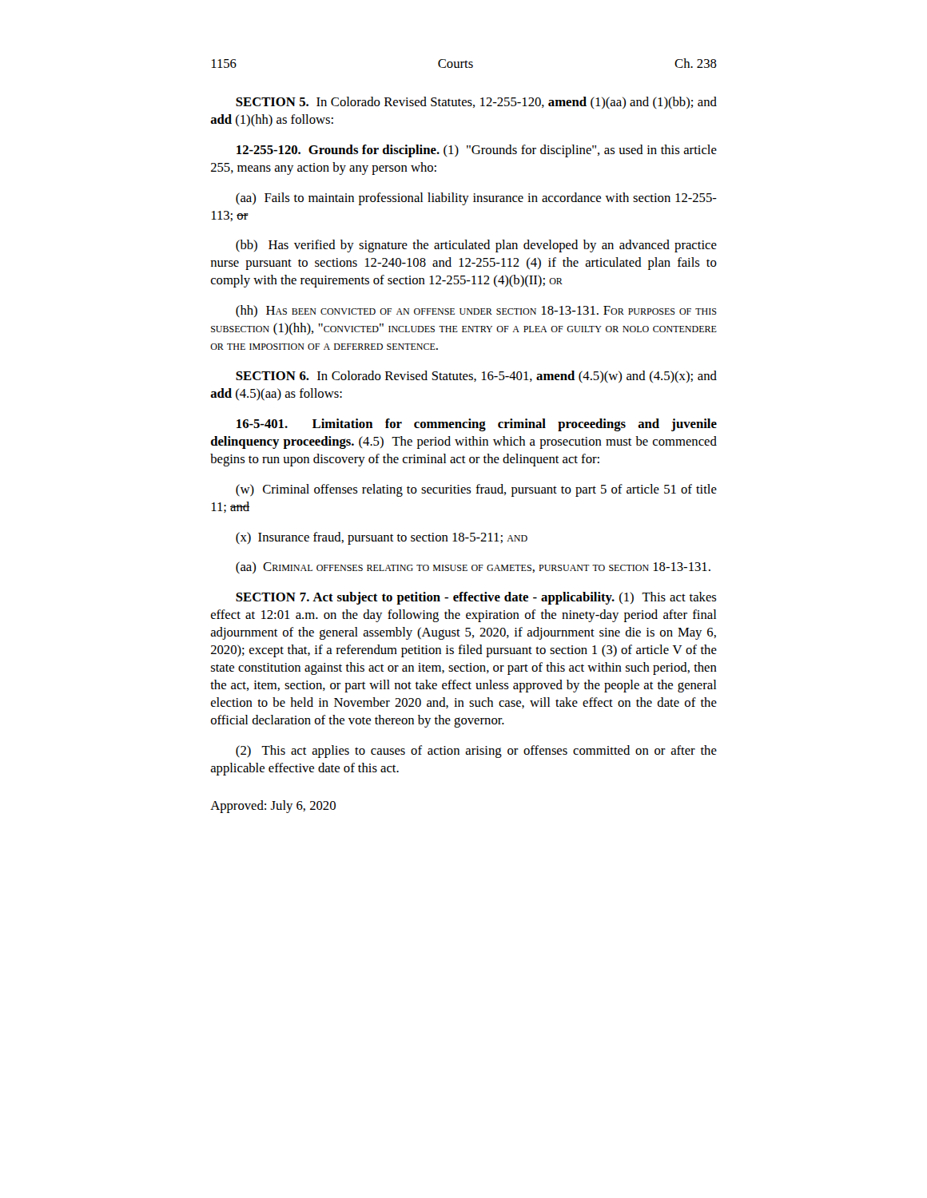1156
Courts
Ch. 238
SECTION 5. In Colorado Revised Statutes, 12-255-120, amend (1)(aa) and (1)(bb); and add (1)(hh) as follows:
12-255-120. Grounds for discipline. (1) "Grounds for discipline", as used in this article 255, means any action by any person who:
(aa) Fails to maintain professional liability insurance in accordance with section 12-255-113; or
(bb) Has verified by signature the articulated plan developed by an advanced practice nurse pursuant to sections 12-240-108 and 12-255-112 (4) if the articulated plan fails to comply with the requirements of section 12-255-112 (4)(b)(II); or
(hh) Has been convicted of an offense under section 18-13-131. For purposes of this subsection (1)(hh), "convicted" includes the entry of a plea of guilty or nolo contendere or the imposition of a deferred sentence.
SECTION 6. In Colorado Revised Statutes, 16-5-401, amend (4.5)(w) and (4.5)(x); and add (4.5)(aa) as follows:
16-5-401. Limitation for commencing criminal proceedings and juvenile delinquency proceedings. (4.5) The period within which a prosecution must be commenced begins to run upon discovery of the criminal act or the delinquent act for:
(w) Criminal offenses relating to securities fraud, pursuant to part 5 of article 51 of title 11; and
(x) Insurance fraud, pursuant to section 18-5-211; and
(aa) Criminal offenses relating to misuse of gametes, pursuant to section 18-13-131.
SECTION 7. Act subject to petition - effective date - applicability. (1) This act takes effect at 12:01 a.m. on the day following the expiration of the ninety-day period after final adjournment of the general assembly (August 5, 2020, if adjournment sine die is on May 6, 2020); except that, if a referendum petition is filed pursuant to section 1 (3) of article V of the state constitution against this act or an item, section, or part of this act within such period, then the act, item, section, or part will not take effect unless approved by the people at the general election to be held in November 2020 and, in such case, will take effect on the date of the official declaration of the vote thereon by the governor.
(2) This act applies to causes of action arising or offenses committed on or after the applicable effective date of this act.
Approved: July 6, 2020